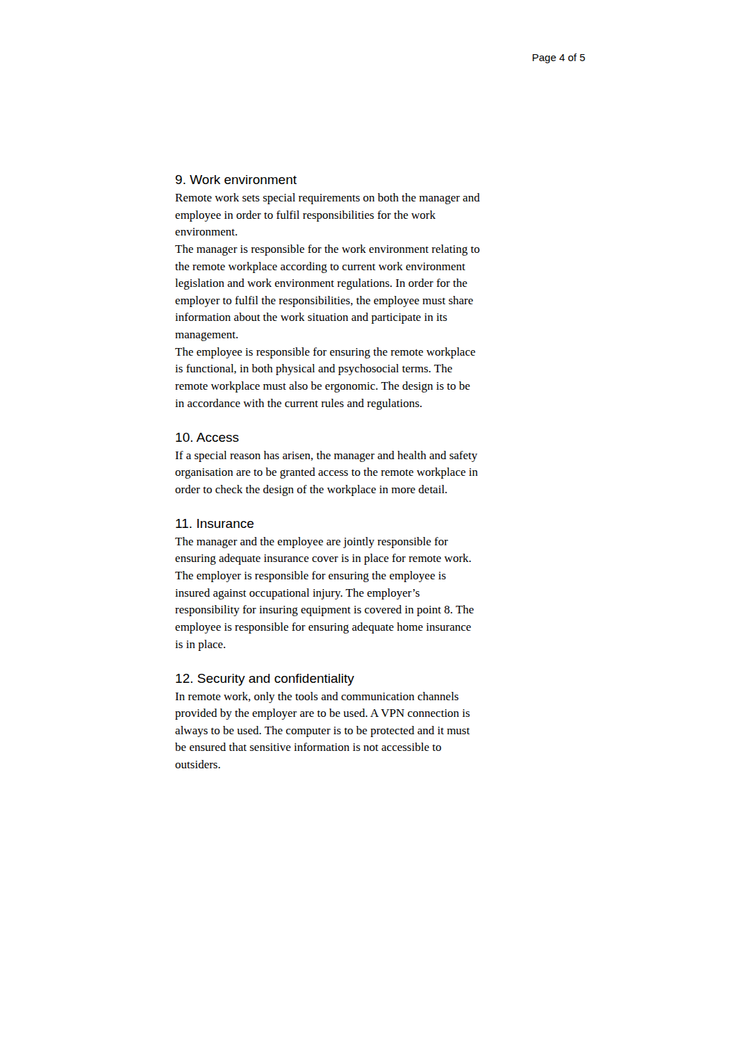Page 4 of 5
9. Work environment
Remote work sets special requirements on both the manager and employee in order to fulfil responsibilities for the work environment.
The manager is responsible for the work environment relating to the remote workplace according to current work environment legislation and work environment regulations. In order for the employer to fulfil the responsibilities, the employee must share information about the work situation and participate in its management.
The employee is responsible for ensuring the remote workplace is functional, in both physical and psychosocial terms. The remote workplace must also be ergonomic. The design is to be in accordance with the current rules and regulations.
10. Access
If a special reason has arisen, the manager and health and safety organisation are to be granted access to the remote workplace in order to check the design of the workplace in more detail.
11. Insurance
The manager and the employee are jointly responsible for ensuring adequate insurance cover is in place for remote work. The employer is responsible for ensuring the employee is insured against occupational injury. The employer’s responsibility for insuring equipment is covered in point 8. The employee is responsible for ensuring adequate home insurance is in place.
12. Security and confidentiality
In remote work, only the tools and communication channels provided by the employer are to be used. A VPN connection is always to be used. The computer is to be protected and it must be ensured that sensitive information is not accessible to outsiders.